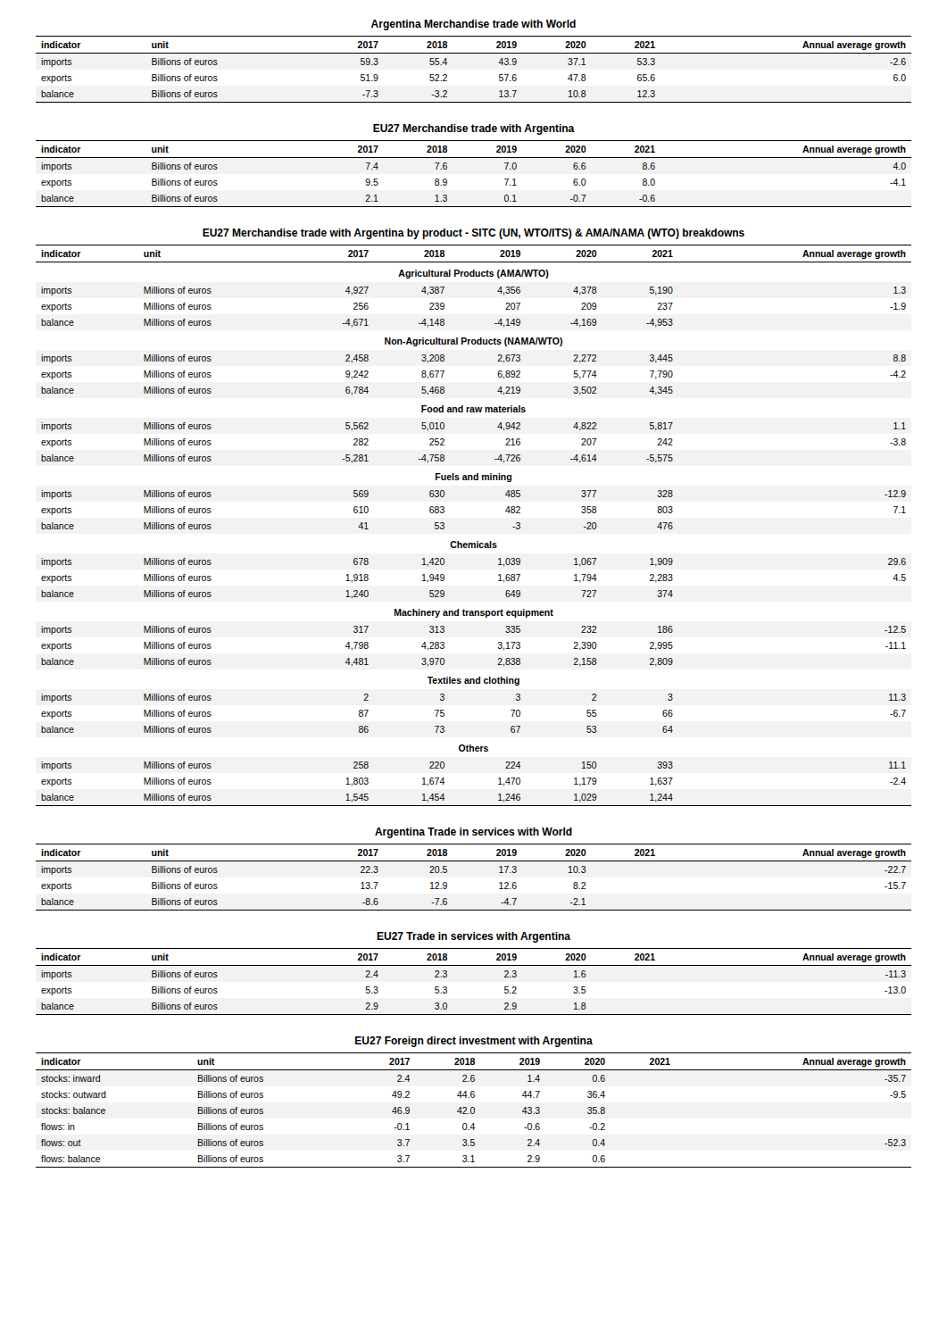Argentina Merchandise trade with World
| indicator | unit | 2017 | 2018 | 2019 | 2020 | 2021 | Annual average growth |
| --- | --- | --- | --- | --- | --- | --- | --- |
| imports | Billions of euros | 59.3 | 55.4 | 43.9 | 37.1 | 53.3 | -2.6 |
| exports | Billions of euros | 51.9 | 52.2 | 57.6 | 47.8 | 65.6 | 6.0 |
| balance | Billions of euros | -7.3 | -3.2 | 13.7 | 10.8 | 12.3 | |
EU27 Merchandise trade with Argentina
| indicator | unit | 2017 | 2018 | 2019 | 2020 | 2021 | Annual average growth |
| --- | --- | --- | --- | --- | --- | --- | --- |
| imports | Billions of euros | 7.4 | 7.6 | 7.0 | 6.6 | 8.6 | 4.0 |
| exports | Billions of euros | 9.5 | 8.9 | 7.1 | 6.0 | 8.0 | -4.1 |
| balance | Billions of euros | 2.1 | 1.3 | 0.1 | -0.7 | -0.6 | |
EU27 Merchandise trade with Argentina by product - SITC (UN, WTO/ITS) & AMA/NAMA (WTO) breakdowns
| indicator | unit | 2017 | 2018 | 2019 | 2020 | 2021 | Annual average growth |
| --- | --- | --- | --- | --- | --- | --- | --- |
| Agricultural Products (AMA/WTO) |
| imports | Millions of euros | 4,927 | 4,387 | 4,356 | 4,378 | 5,190 | 1.3 |
| exports | Millions of euros | 256 | 239 | 207 | 209 | 237 | -1.9 |
| balance | Millions of euros | -4,671 | -4,148 | -4,149 | -4,169 | -4,953 | |
| Non-Agricultural Products (NAMA/WTO) |
| imports | Millions of euros | 2,458 | 3,208 | 2,673 | 2,272 | 3,445 | 8.8 |
| exports | Millions of euros | 9,242 | 8,677 | 6,892 | 5,774 | 7,790 | -4.2 |
| balance | Millions of euros | 6,784 | 5,468 | 4,219 | 3,502 | 4,345 | |
| Food and raw materials |
| imports | Millions of euros | 5,562 | 5,010 | 4,942 | 4,822 | 5,817 | 1.1 |
| exports | Millions of euros | 282 | 252 | 216 | 207 | 242 | -3.8 |
| balance | Millions of euros | -5,281 | -4,758 | -4,726 | -4,614 | -5,575 | |
| Fuels and mining |
| imports | Millions of euros | 569 | 630 | 485 | 377 | 328 | -12.9 |
| exports | Millions of euros | 610 | 683 | 482 | 358 | 803 | 7.1 |
| balance | Millions of euros | 41 | 53 | -3 | -20 | 476 | |
| Chemicals |
| imports | Millions of euros | 678 | 1,420 | 1,039 | 1,067 | 1,909 | 29.6 |
| exports | Millions of euros | 1,918 | 1,949 | 1,687 | 1,794 | 2,283 | 4.5 |
| balance | Millions of euros | 1,240 | 529 | 649 | 727 | 374 | |
| Machinery and transport equipment |
| imports | Millions of euros | 317 | 313 | 335 | 232 | 186 | -12.5 |
| exports | Millions of euros | 4,798 | 4,283 | 3,173 | 2,390 | 2,995 | -11.1 |
| balance | Millions of euros | 4,481 | 3,970 | 2,838 | 2,158 | 2,809 | |
| Textiles and clothing |
| imports | Millions of euros | 2 | 3 | 3 | 2 | 3 | 11.3 |
| exports | Millions of euros | 87 | 75 | 70 | 55 | 66 | -6.7 |
| balance | Millions of euros | 86 | 73 | 67 | 53 | 64 | |
| Others |
| imports | Millions of euros | 258 | 220 | 224 | 150 | 393 | 11.1 |
| exports | Millions of euros | 1,803 | 1,674 | 1,470 | 1,179 | 1,637 | -2.4 |
| balance | Millions of euros | 1,545 | 1,454 | 1,246 | 1,029 | 1,244 | |
Argentina Trade in services with World
| indicator | unit | 2017 | 2018 | 2019 | 2020 | 2021 | Annual average growth |
| --- | --- | --- | --- | --- | --- | --- | --- |
| imports | Billions of euros | 22.3 | 20.5 | 17.3 | 10.3 | | -22.7 |
| exports | Billions of euros | 13.7 | 12.9 | 12.6 | 8.2 | | -15.7 |
| balance | Billions of euros | -8.6 | -7.6 | -4.7 | -2.1 | | |
EU27 Trade in services with Argentina
| indicator | unit | 2017 | 2018 | 2019 | 2020 | 2021 | Annual average growth |
| --- | --- | --- | --- | --- | --- | --- | --- |
| imports | Billions of euros | 2.4 | 2.3 | 2.3 | 1.6 | | -11.3 |
| exports | Billions of euros | 5.3 | 5.3 | 5.2 | 3.5 | | -13.0 |
| balance | Billions of euros | 2.9 | 3.0 | 2.9 | 1.8 | | |
EU27 Foreign direct investment with Argentina
| indicator | unit | 2017 | 2018 | 2019 | 2020 | 2021 | Annual average growth |
| --- | --- | --- | --- | --- | --- | --- | --- |
| stocks: inward | Billions of euros | 2.4 | 2.6 | 1.4 | 0.6 | | -35.7 |
| stocks: outward | Billions of euros | 49.2 | 44.6 | 44.7 | 36.4 | | -9.5 |
| stocks: balance | Billions of euros | 46.9 | 42.0 | 43.3 | 35.8 | | |
| flows: in | Billions of euros | -0.1 | 0.4 | -0.6 | -0.2 | | |
| flows: out | Billions of euros | 3.7 | 3.5 | 2.4 | 0.4 | | -52.3 |
| flows: balance | Billions of euros | 3.7 | 3.1 | 2.9 | 0.6 | | |